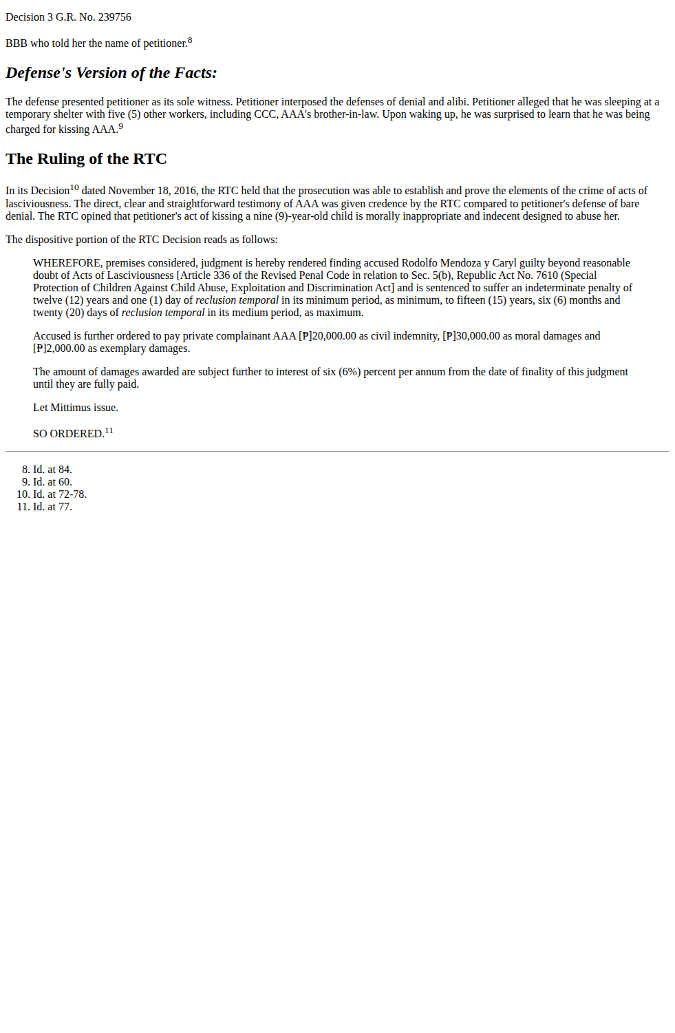Decision 3 G.R. No. 239756
BBB who told her the name of petitioner.8
Defense's Version of the Facts:
The defense presented petitioner as its sole witness. Petitioner interposed the defenses of denial and alibi. Petitioner alleged that he was sleeping at a temporary shelter with five (5) other workers, including CCC, AAA's brother-in-law. Upon waking up, he was surprised to learn that he was being charged for kissing AAA.9
The Ruling of the RTC
In its Decision10 dated November 18, 2016, the RTC held that the prosecution was able to establish and prove the elements of the crime of acts of lasciviousness. The direct, clear and straightforward testimony of AAA was given credence by the RTC compared to petitioner's defense of bare denial. The RTC opined that petitioner's act of kissing a nine (9)-year-old child is morally inappropriate and indecent designed to abuse her.
The dispositive portion of the RTC Decision reads as follows:
WHEREFORE, premises considered, judgment is hereby rendered finding accused Rodolfo Mendoza y Caryl guilty beyond reasonable doubt of Acts of Lasciviousness [Article 336 of the Revised Penal Code in relation to Sec. 5(b), Republic Act No. 7610 (Special Protection of Children Against Child Abuse, Exploitation and Discrimination Act] and is sentenced to suffer an indeterminate penalty of twelve (12) years and one (1) day of reclusion temporal in its minimum period, as minimum, to fifteen (15) years, six (6) months and twenty (20) days of reclusion temporal in its medium period, as maximum.
Accused is further ordered to pay private complainant AAA [₱]20,000.00 as civil indemnity, [₱]30,000.00 as moral damages and [₱]2,000.00 as exemplary damages.
The amount of damages awarded are subject further to interest of six (6%) percent per annum from the date of finality of this judgment until they are fully paid.
Let Mittimus issue.
SO ORDERED.11
Id. at 84.
Id. at 60.
Id. at 72-78.
Id. at 77.